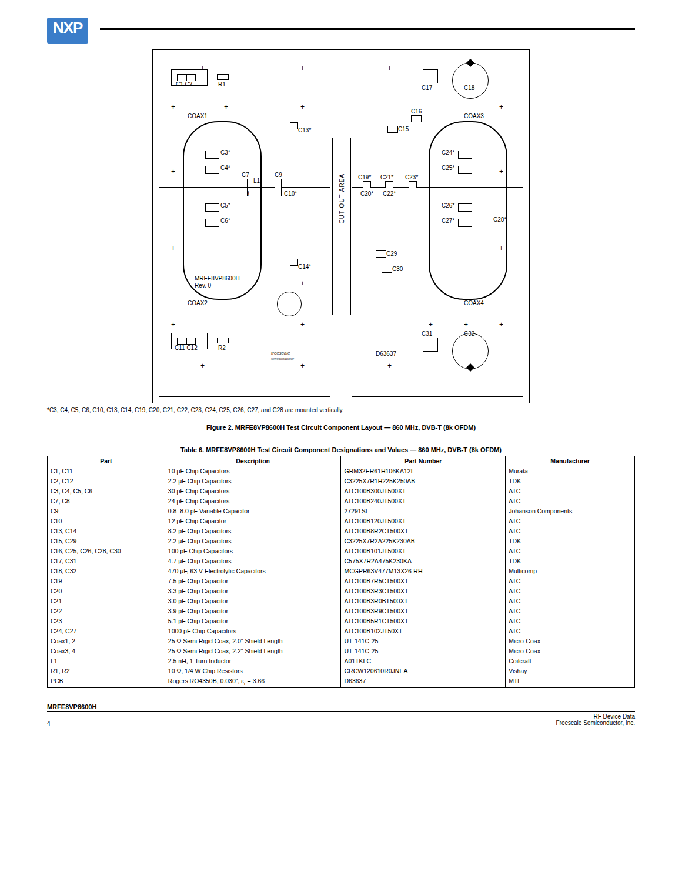NXP
C1 C2
R1
+
+
+
+
+
+
+
+
+
+
+
+
COAX1
COAX2
C3*
C4*
C5*
C6*
C7
C8
L1
C9
C10*
C13*
C14*
MRFE8VP8600H
Rev. 0
C11 C12
R2
freescale
semiconductor
CUT OUT AREA
C17
C18
+
+
+
+
+
+
+
+
C16
C15
COAX3
COAX4
C24*
C25*
C26*
C27*
C28*
C19*
C20*
C21*
C22*
C23*
C29
C30
C31
C32
D63637
*C3, C4, C5, C6, C10, C13, C14, C19, C20, C21, C22, C23, C24, C25, C26, C27, and C28 are mounted vertically.
Figure 2. MRFE8VP8600H Test Circuit Component Layout — 860 MHz, DVB‑T (8k OFDM)
Table 6. MRFE8VP8600H Test Circuit Component Designations and Values — 860 MHz, DVB‑T (8k OFDM)
| Part | Description | Part Number | Manufacturer |
| --- | --- | --- | --- |
| C1, C11 | 10 μF Chip Capacitors | GRM32ER61H106KA12L | Murata |
| C2, C12 | 2.2 μF Chip Capacitors | C3225X7R1H225K250AB | TDK |
| C3, C4, C5, C6 | 30 pF Chip Capacitors | ATC100B300JT500XT | ATC |
| C7, C8 | 24 pF Chip Capacitors | ATC100B240JT500XT | ATC |
| C9 | 0.8–8.0 pF Variable Capacitor | 27291SL | Johanson Components |
| C10 | 12 pF Chip Capacitor | ATC100B120JT500XT | ATC |
| C13, C14 | 8.2 pF Chip Capacitors | ATC100B8R2CT500XT | ATC |
| C15, C29 | 2.2 μF Chip Capacitors | C3225X7R2A225K230AB | TDK |
| C16, C25, C26, C28, C30 | 100 pF Chip Capacitors | ATC100B101JT500XT | ATC |
| C17, C31 | 4.7 μF Chip Capacitors | C575X7R2A475K230KA | TDK |
| C18, C32 | 470 μF, 63 V Electrolytic Capacitors | MCGPR63V477M13X26‑RH | Multicomp |
| C19 | 7.5 pF Chip Capacitor | ATC100B7R5CT500XT | ATC |
| C20 | 3.3 pF Chip Capacitor | ATC100B3R3CT500XT | ATC |
| C21 | 3.0 pF Chip Capacitor | ATC100B3R0BT500XT | ATC |
| C22 | 3.9 pF Chip Capacitor | ATC100B3R9CT500XT | ATC |
| C23 | 5.1 pF Chip Capacitor | ATC100B5R1CT500XT | ATC |
| C24, C27 | 1000 pF Chip Capacitors | ATC100B102JT50XT | ATC |
| Coax1, 2 | 25 Ω Semi Rigid Coax, 2.0″ Shield Length | UT‑141C‑25 | Micro‑Coax |
| Coax3, 4 | 25 Ω Semi Rigid Coax, 2.2″ Shield Length | UT‑141C‑25 | Micro‑Coax |
| L1 | 2.5 nH, 1 Turn Inductor | A01TKLC | Coilcraft |
| R1, R2 | 10 Ω, 1/4 W Chip Resistors | CRCW120610R0JNEA | Vishay |
| PCB | Rogers RO4350B, 0.030″, ε r = 3.66 | D63637 | MTL |
MRFE8VP8600H
RF Device Data
Freescale Semiconductor, Inc.
4